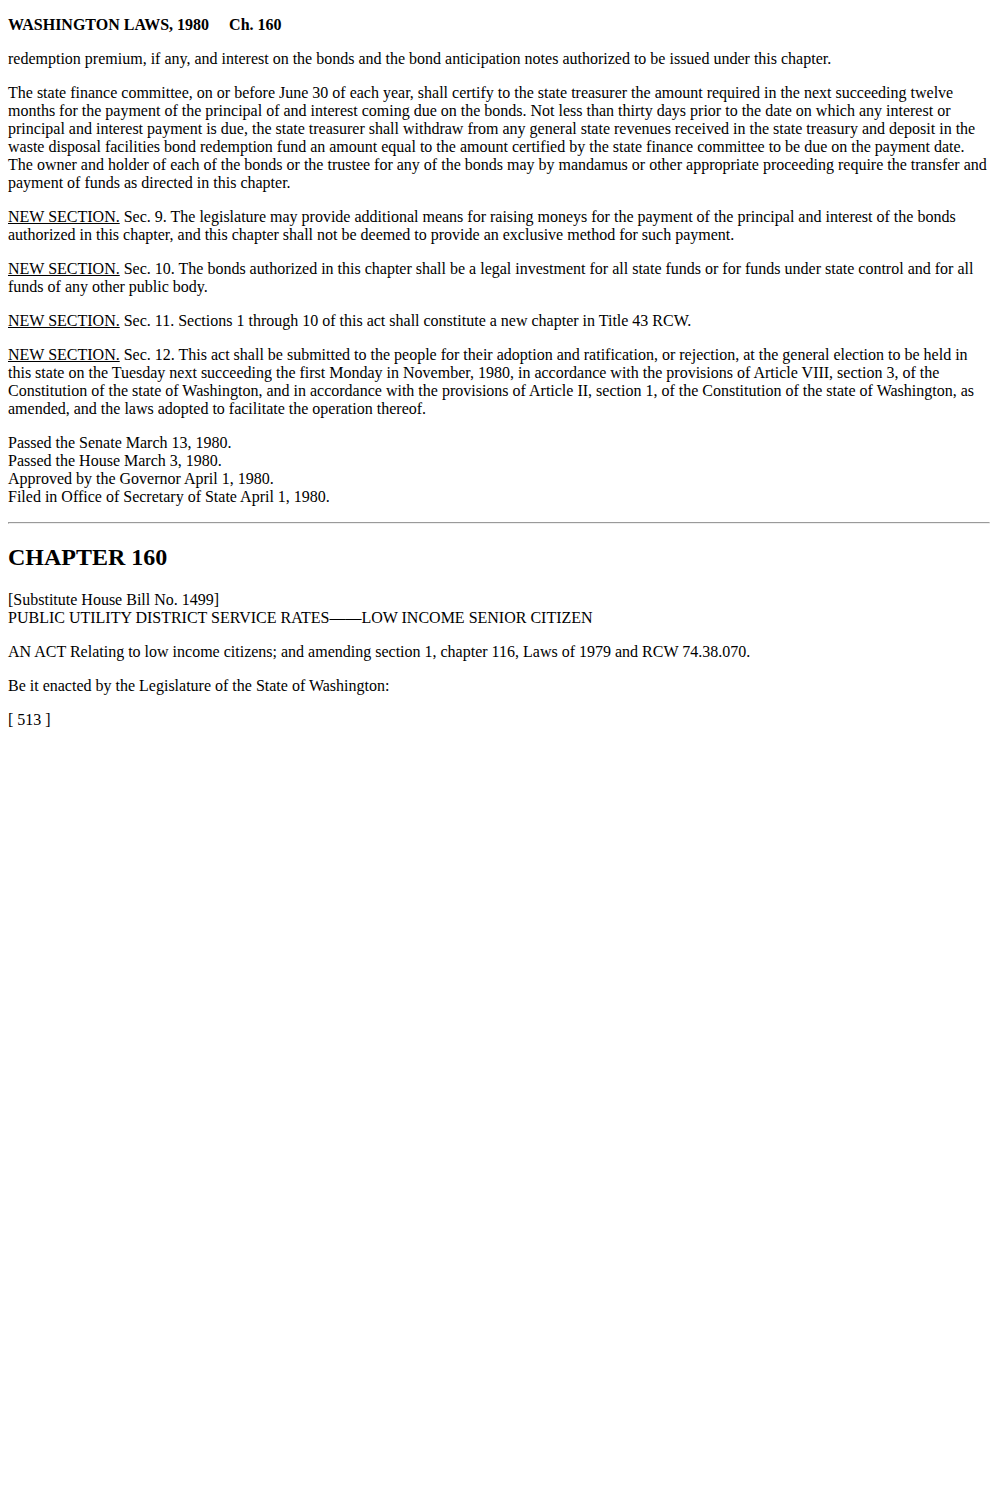WASHINGTON LAWS, 1980 Ch. 160
redemption premium, if any, and interest on the bonds and the bond anticipation notes authorized to be issued under this chapter.
The state finance committee, on or before June 30 of each year, shall certify to the state treasurer the amount required in the next succeeding twelve months for the payment of the principal of and interest coming due on the bonds. Not less than thirty days prior to the date on which any interest or principal and interest payment is due, the state treasurer shall withdraw from any general state revenues received in the state treasury and deposit in the waste disposal facilities bond redemption fund an amount equal to the amount certified by the state finance committee to be due on the payment date. The owner and holder of each of the bonds or the trustee for any of the bonds may by mandamus or other appropriate proceeding require the transfer and payment of funds as directed in this chapter.
NEW SECTION. Sec. 9. The legislature may provide additional means for raising moneys for the payment of the principal and interest of the bonds authorized in this chapter, and this chapter shall not be deemed to provide an exclusive method for such payment.
NEW SECTION. Sec. 10. The bonds authorized in this chapter shall be a legal investment for all state funds or for funds under state control and for all funds of any other public body.
NEW SECTION. Sec. 11. Sections 1 through 10 of this act shall constitute a new chapter in Title 43 RCW.
NEW SECTION. Sec. 12. This act shall be submitted to the people for their adoption and ratification, or rejection, at the general election to be held in this state on the Tuesday next succeeding the first Monday in November, 1980, in accordance with the provisions of Article VIII, section 3, of the Constitution of the state of Washington, and in accordance with the provisions of Article II, section 1, of the Constitution of the state of Washington, as amended, and the laws adopted to facilitate the operation thereof.
Passed the Senate March 13, 1980.
Passed the House March 3, 1980.
Approved by the Governor April 1, 1980.
Filed in Office of Secretary of State April 1, 1980.
CHAPTER 160
[Substitute House Bill No. 1499]
PUBLIC UTILITY DISTRICT SERVICE RATES——LOW INCOME SENIOR CITIZEN
AN ACT Relating to low income citizens; and amending section 1, chapter 116, Laws of 1979 and RCW 74.38.070.
Be it enacted by the Legislature of the State of Washington:
[ 513 ]